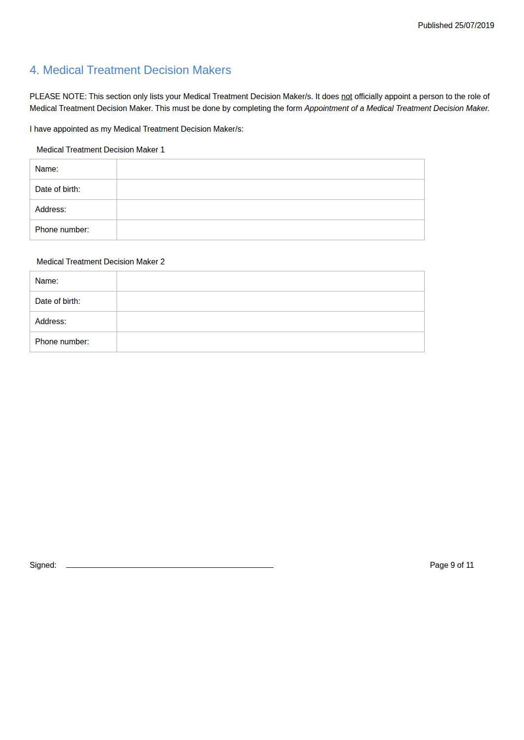Published 25/07/2019
4. Medical Treatment Decision Makers
PLEASE NOTE: This section only lists your Medical Treatment Decision Maker/s. It does not officially appoint a person to the role of Medical Treatment Decision Maker. This must be done by completing the form Appointment of a Medical Treatment Decision Maker.
I have appointed as my Medical Treatment Decision Maker/s:
Medical Treatment Decision Maker 1
| Name: | |
| Date of birth: | |
| Address: | |
| Phone number: | |
Medical Treatment Decision Maker 2
| Name: | |
| Date of birth: | |
| Address: | |
| Phone number: | |
Signed:
Page 9 of 11